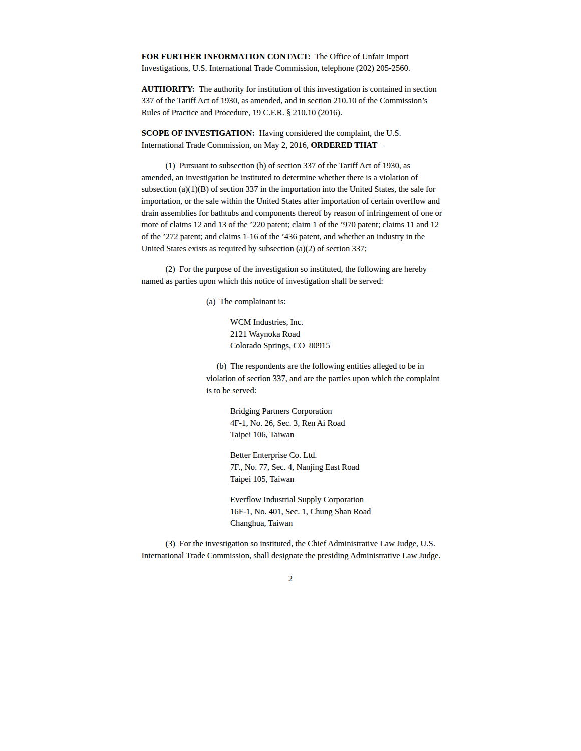FOR FURTHER INFORMATION CONTACT: The Office of Unfair Import Investigations, U.S. International Trade Commission, telephone (202) 205-2560.
AUTHORITY: The authority for institution of this investigation is contained in section 337 of the Tariff Act of 1930, as amended, and in section 210.10 of the Commission’s Rules of Practice and Procedure, 19 C.F.R. § 210.10 (2016).
SCOPE OF INVESTIGATION: Having considered the complaint, the U.S. International Trade Commission, on May 2, 2016, ORDERED THAT –
(1) Pursuant to subsection (b) of section 337 of the Tariff Act of 1930, as amended, an investigation be instituted to determine whether there is a violation of subsection (a)(1)(B) of section 337 in the importation into the United States, the sale for importation, or the sale within the United States after importation of certain overflow and drain assemblies for bathtubs and components thereof by reason of infringement of one or more of claims 12 and 13 of the ’220 patent; claim 1 of the ’970 patent; claims 11 and 12 of the ’272 patent; and claims 1-16 of the ’436 patent, and whether an industry in the United States exists as required by subsection (a)(2) of section 337;
(2) For the purpose of the investigation so instituted, the following are hereby named as parties upon which this notice of investigation shall be served:
(a) The complainant is:
WCM Industries, Inc.
2121 Waynoka Road
Colorado Springs, CO 80915
(b) The respondents are the following entities alleged to be in violation of section 337, and are the parties upon which the complaint is to be served:
Bridging Partners Corporation
4F-1, No. 26, Sec. 3, Ren Ai Road
Taipei 106, Taiwan
Better Enterprise Co. Ltd.
7F., No. 77, Sec. 4, Nanjing East Road
Taipei 105, Taiwan
Everflow Industrial Supply Corporation
16F-1, No. 401, Sec. 1, Chung Shan Road
Changhua, Taiwan
(3) For the investigation so instituted, the Chief Administrative Law Judge, U.S. International Trade Commission, shall designate the presiding Administrative Law Judge.
2